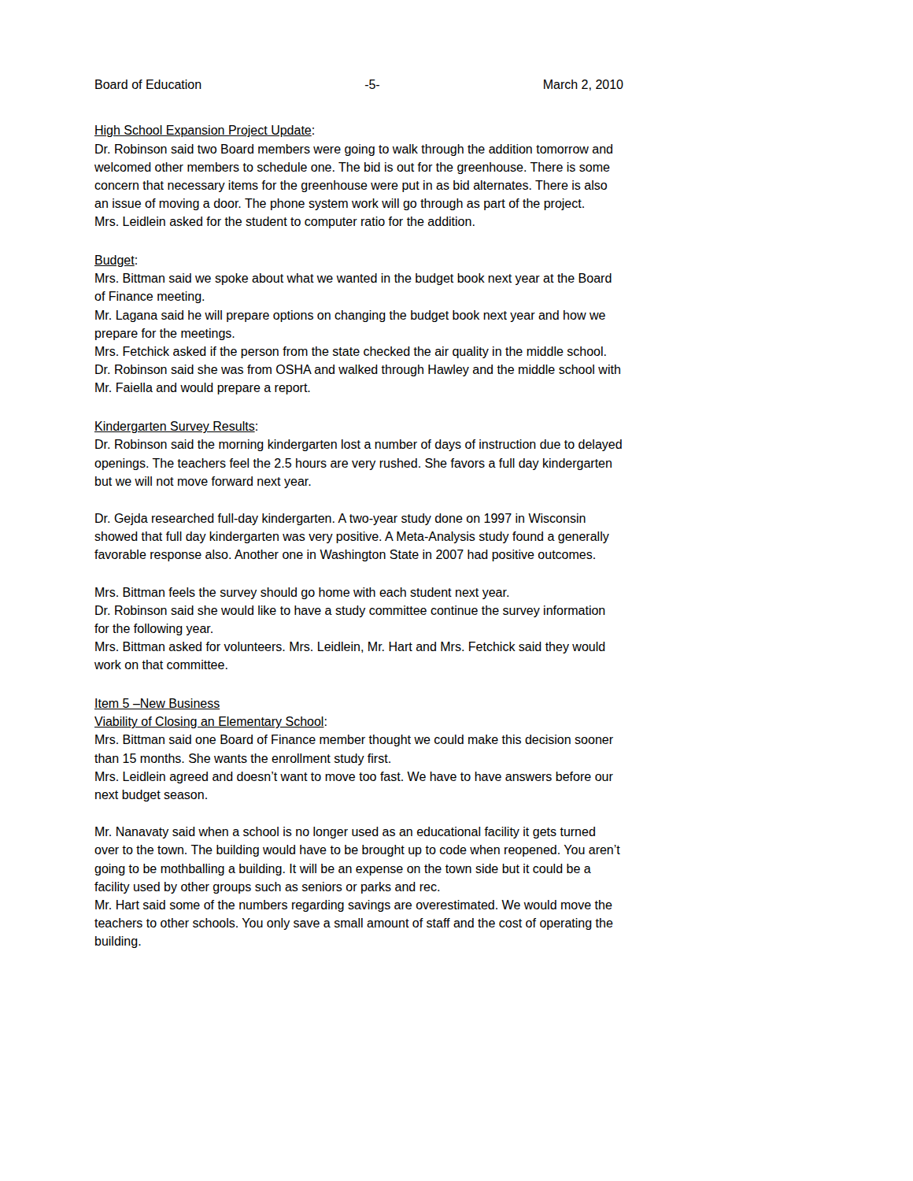Board of Education
-5-
March 2, 2010
High School Expansion Project Update
:
Dr. Robinson said two Board members were going to walk through the addition tomorrow and welcomed other members to schedule one. The bid is out for the greenhouse. There is some concern that necessary items for the greenhouse were put in as bid alternates. There is also an issue of moving a door. The phone system work will go through as part of the project.
Mrs. Leidlein asked for the student to computer ratio for the addition.
Budget
:
Mrs. Bittman said we spoke about what we wanted in the budget book next year at the Board of Finance meeting.
Mr. Lagana said he will prepare options on changing the budget book next year and how we prepare for the meetings.
Mrs. Fetchick asked if the person from the state checked the air quality in the middle school.
Dr. Robinson said she was from OSHA and walked through Hawley and the middle school with Mr. Faiella and would prepare a report.
Kindergarten Survey Results
:
Dr. Robinson said the morning kindergarten lost a number of days of instruction due to delayed openings. The teachers feel the 2.5 hours are very rushed. She favors a full day kindergarten but we will not move forward next year.
Dr. Gejda researched full-day kindergarten. A two-year study done on 1997 in Wisconsin showed that full day kindergarten was very positive. A Meta-Analysis study found a generally favorable response also. Another one in Washington State in 2007 had positive outcomes.
Mrs. Bittman feels the survey should go home with each student next year.
Dr. Robinson said she would like to have a study committee continue the survey information for the following year.
Mrs. Bittman asked for volunteers. Mrs. Leidlein, Mr. Hart and Mrs. Fetchick said they would work on that committee.
Item 5 –New Business
Viability of Closing an Elementary School
:
Mrs. Bittman said one Board of Finance member thought we could make this decision sooner than 15 months. She wants the enrollment study first.
Mrs. Leidlein agreed and doesn’t want to move too fast. We have to have answers before our next budget season.
Mr. Nanavaty said when a school is no longer used as an educational facility it gets turned over to the town. The building would have to be brought up to code when reopened. You aren’t going to be mothballing a building. It will be an expense on the town side but it could be a facility used by other groups such as seniors or parks and rec.
Mr. Hart said some of the numbers regarding savings are overestimated. We would move the teachers to other schools. You only save a small amount of staff and the cost of operating the building.